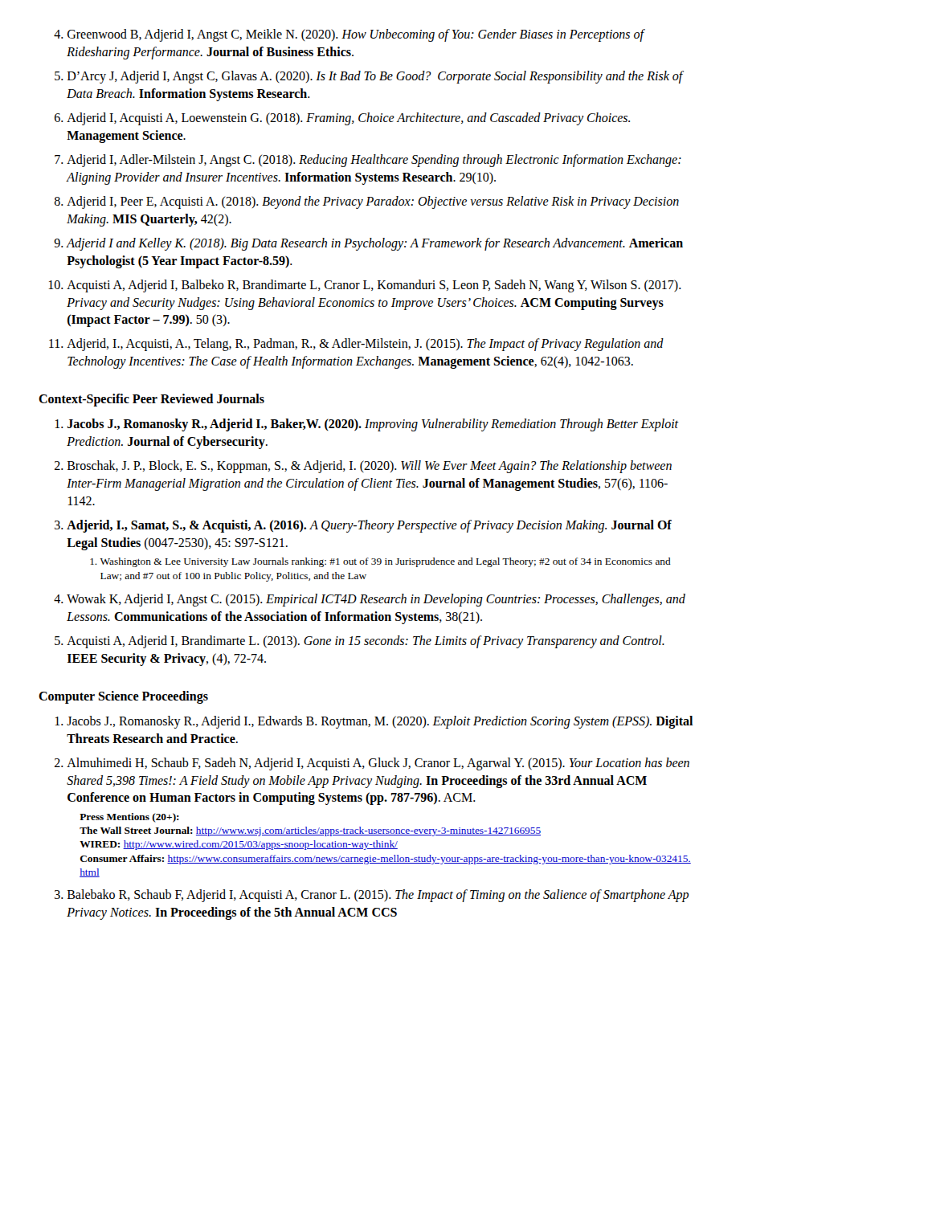Greenwood B, Adjerid I, Angst C, Meikle N. (2020). How Unbecoming of You: Gender Biases in Perceptions of Ridesharing Performance. Journal of Business Ethics.
D’Arcy J, Adjerid I, Angst C, Glavas A. (2020). Is It Bad To Be Good? Corporate Social Responsibility and the Risk of Data Breach. Information Systems Research.
Adjerid I, Acquisti A, Loewenstein G. (2018). Framing, Choice Architecture, and Cascaded Privacy Choices. Management Science.
Adjerid I, Adler-Milstein J, Angst C. (2018). Reducing Healthcare Spending through Electronic Information Exchange: Aligning Provider and Insurer Incentives. Information Systems Research. 29(10).
Adjerid I, Peer E, Acquisti A. (2018). Beyond the Privacy Paradox: Objective versus Relative Risk in Privacy Decision Making. MIS Quarterly, 42(2).
Adjerid I and Kelley K. (2018). Big Data Research in Psychology: A Framework for Research Advancement. American Psychologist (5 Year Impact Factor-8.59).
Acquisti A, Adjerid I, Balbeko R, Brandimarte L, Cranor L, Komanduri S, Leon P, Sadeh N, Wang Y, Wilson S. (2017). Privacy and Security Nudges: Using Behavioral Economics to Improve Users’ Choices. ACM Computing Surveys (Impact Factor – 7.99). 50 (3).
Adjerid, I., Acquisti, A., Telang, R., Padman, R., & Adler-Milstein, J. (2015). The Impact of Privacy Regulation and Technology Incentives: The Case of Health Information Exchanges. Management Science, 62(4), 1042-1063.
Context-Specific Peer Reviewed Journals
Jacobs J., Romanosky R., Adjerid I., Baker,W. (2020). Improving Vulnerability Remediation Through Better Exploit Prediction. Journal of Cybersecurity.
Broschak, J. P., Block, E. S., Koppman, S., & Adjerid, I. (2020). Will We Ever Meet Again? The Relationship between Inter-Firm Managerial Migration and the Circulation of Client Ties. Journal of Management Studies, 57(6), 1106-1142.
Adjerid, I., Samat, S., & Acquisti, A. (2016). A Query-Theory Perspective of Privacy Decision Making. Journal Of Legal Studies (0047-2530), 45: S97-S121.
Washington & Lee University Law Journals ranking: #1 out of 39 in Jurisprudence and Legal Theory; #2 out of 34 in Economics and Law; and #7 out of 100 in Public Policy, Politics, and the Law
Wowak K, Adjerid I, Angst C. (2015). Empirical ICT4D Research in Developing Countries: Processes, Challenges, and Lessons. Communications of the Association of Information Systems, 38(21).
Acquisti A, Adjerid I, Brandimarte L. (2013). Gone in 15 seconds: The Limits of Privacy Transparency and Control. IEEE Security & Privacy, (4), 72-74.
Computer Science Proceedings
Jacobs J., Romanosky R., Adjerid I., Edwards B. Roytman, M. (2020). Exploit Prediction Scoring System (EPSS). Digital Threats Research and Practice.
Almuhimedi H, Schaub F, Sadeh N, Adjerid I, Acquisti A, Gluck J, Cranor L, Agarwal Y. (2015). Your Location has been Shared 5,398 Times!: A Field Study on Mobile App Privacy Nudging. In Proceedings of the 33rd Annual ACM Conference on Human Factors in Computing Systems (pp. 787-796). ACM.
Press Mentions (20+):
The Wall Street Journal: http://www.wsj.com/articles/apps-track-usersonce-every-3-minutes-1427166955
WIRED: http://www.wired.com/2015/03/apps-snoop-location-way-think/
Consumer Affairs: https://www.consumeraffairs.com/news/carnegie-mellon-study-your-apps-are-tracking-you-more-than-you-know-032415.html
Balebako R, Schaub F, Adjerid I, Acquisti A, Cranor L. (2015). The Impact of Timing on the Salience of Smartphone App Privacy Notices. In Proceedings of the 5th Annual ACM CCS